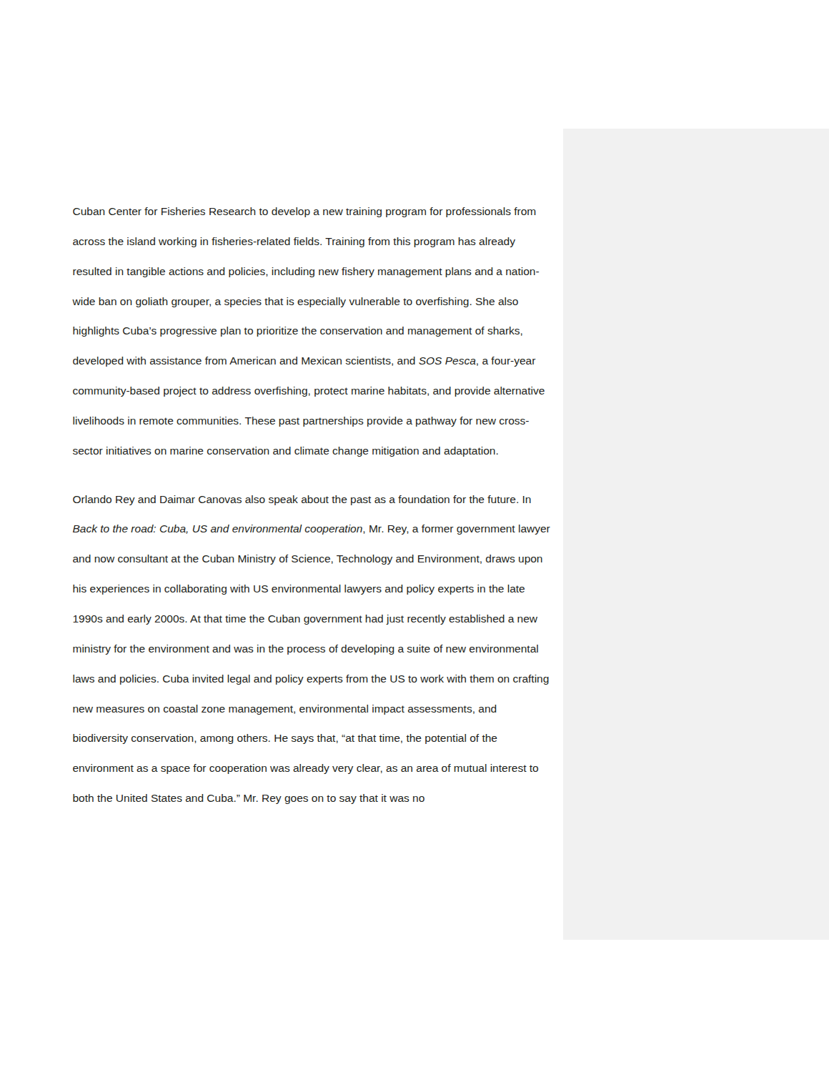Cuban Center for Fisheries Research to develop a new training program for professionals from across the island working in fisheries-related fields. Training from this program has already resulted in tangible actions and policies, including new fishery management plans and a nation-wide ban on goliath grouper, a species that is especially vulnerable to overfishing. She also highlights Cuba’s progressive plan to prioritize the conservation and management of sharks, developed with assistance from American and Mexican scientists, and SOS Pesca, a four-year community-based project to address overfishing, protect marine habitats, and provide alternative livelihoods in remote communities. These past partnerships provide a pathway for new cross-sector initiatives on marine conservation and climate change mitigation and adaptation.
Orlando Rey and Daimar Canovas also speak about the past as a foundation for the future. In Back to the road: Cuba, US and environmental cooperation, Mr. Rey, a former government lawyer and now consultant at the Cuban Ministry of Science, Technology and Environment, draws upon his experiences in collaborating with US environmental lawyers and policy experts in the late 1990s and early 2000s. At that time the Cuban government had just recently established a new ministry for the environment and was in the process of developing a suite of new environmental laws and policies. Cuba invited legal and policy experts from the US to work with them on crafting new measures on coastal zone management, environmental impact assessments, and biodiversity conservation, among others. He says that, “at that time, the potential of the environment as a space for cooperation was already very clear, as an area of mutual interest to both the United States and Cuba.” Mr. Rey goes on to say that it was no